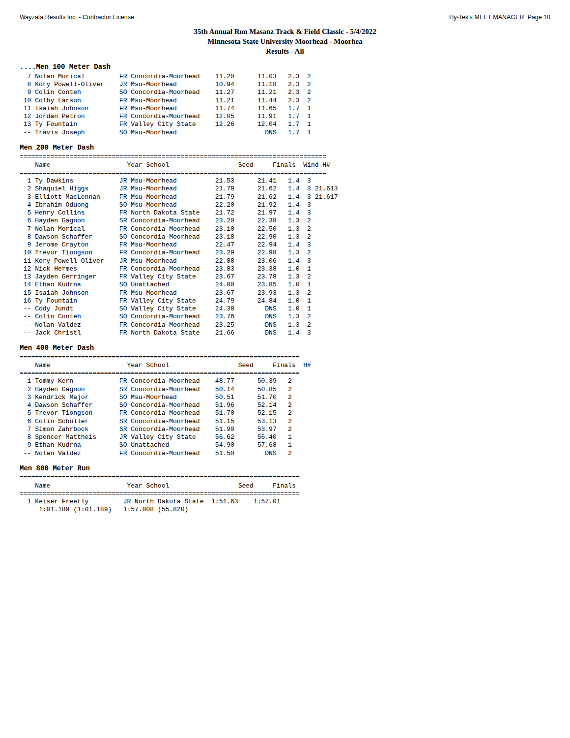Wayzata Results Inc. - Contractor License Hy-Tek's MEET MANAGER Page 10
35th Annual Ron Masanz Track & Field Classic - 5/4/2022 Minnesota State University Moorhead - Moorhea Results - All
....Men 100 Meter Dash
  7 Nolan Morical         FR Concordia-Moorhead    11.20      11.03   2.3  2
  8 Kory Powell-Oliver    JR Msu-Moorhead          10.94      11.18   2.3  2
  9 Colin Conteh          SO Concordia-Moorhead    11.27      11.21   2.3  2
 10 Colby Larson          FR Msu-Moorhead          11.21      11.44   2.3  2
 11 Isaiah Johnson        FR Msu-Moorhead          11.74      11.65   1.7  1
 12 Jordan Petron         FR Concordia-Moorhead    12.05      11.91   1.7  1
 13 Ty Fountain           FR Valley City State     12.26      12.04   1.7  1
 -- Travis Joseph         SO Msu-Moorhead                       DNS   1.7  1
Men 200 Meter Dash
================================================================================
    Name                    Year School                  Seed     Finals  Wind H#
================================================================================
  1 Ty Dawkins            JR Msu-Moorhead          21.53      21.41   1.4  3
  2 Shaquiel Higgs        JR Msu-Moorhead          21.79      21.62   1.4  3 21.613
  3 Elliott MacLennan     FR Msu-Moorhead          21.79      21.62   1.4  3 21.617
  4 Ibrahim Oduong        SO Msu-Moorhead          22.20      21.92   1.4  3
  5 Henry Collins         FR North Dakota State    21.72      21.97   1.4  3
  6 Hayden Gagnon         SR Concordia-Moorhead    23.20      22.38   1.3  2
  7 Nolan Morical         FR Concordia-Moorhead    23.10      22.50   1.3  2
  8 Dawson Schaffer       SO Concordia-Moorhead    23.18      22.90   1.3  2
  9 Jerome Crayton        FR Msu-Moorhead          22.47      22.94   1.4  3
 10 Trevor Tiongson       FR Concordia-Moorhead    23.29      22.98   1.3  2
 11 Kory Powell-Oliver    JR Msu-Moorhead          22.88      23.06   1.4  3
 12 Nick Hermes           FR Concordia-Moorhead    23.83      23.38   1.0  1
 13 Jayden Gerringer      FR Valley City State     23.67      23.78   1.3  2
 14 Ethan Kudrna          SO Unattached            24.00      23.85   1.0  1
 15 Isaiah Johnson        FR Msu-Moorhead          23.67      23.93   1.3  2
 16 Ty Fountain           FR Valley City State     24.79      24.84   1.0  1
 -- Cody Jundt            SO Valley City State     24.38        DNS   1.0  1
 -- Colin Conteh          SO Concordia-Moorhead    23.76        DNS   1.3  2
 -- Nolan Valdez          FR Concordia-Moorhead    23.25        DNS   1.3  2
 -- Jack Christl          FR North Dakota State    21.66        DNS   1.4  3
Men 400 Meter Dash
=========================================================================
    Name                    Year School                  Seed     Finals  H#
=========================================================================
  1 Tommy Kern            FR Concordia-Moorhead    48.77      50.39   2
  2 Hayden Gagnon         SR Concordia-Moorhead    50.14      50.85   2
  3 Kendrick Major        SO Msu-Moorhead          50.51      51.70   2
  4 Dawson Schaffer       SO Concordia-Moorhead    51.96      52.14   2
  5 Trevor Tiongson       FR Concordia-Moorhead    51.70      52.15   2
  6 Colin Schuller        SR Concordia-Moorhead    51.15      53.13   2
  7 Simon Zahrbock        SR Concordia-Moorhead    51.90      53.97   2
  8 Spencer Mattheis      JR Valley City State     56.62      56.40   1
  9 Ethan Kudrna          SO Unattached            54.90      57.68   1
 -- Nolan Valdez          FR Concordia-Moorhead    51.50        DNS   2
Men 800 Meter Run
=========================================================================
    Name                    Year School                  Seed     Finals
=========================================================================
  1 Keiser Freetly         JR North Dakota State  1:51.63    1:57.01
     1:01.189 (1:01.189)   1:57.008 (55.820)